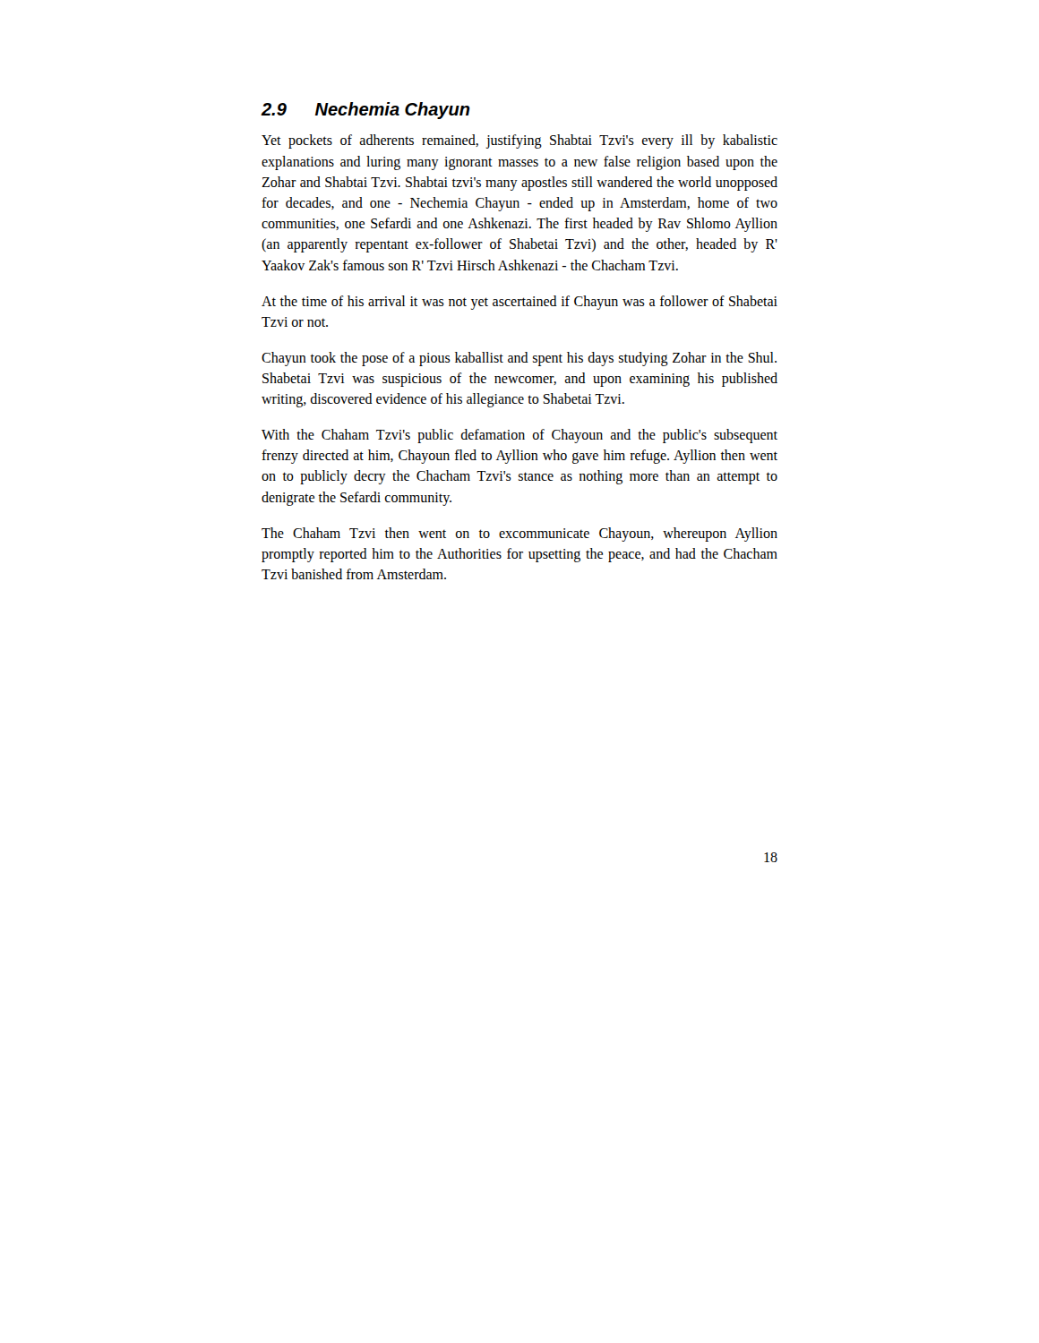2.9 Nechemia Chayun
Yet pockets of adherents remained, justifying Shabtai Tzvi's every ill by kabalistic explanations and luring many ignorant masses to a new false religion based upon the Zohar and Shabtai Tzvi. Shabtai tzvi's many apostles still wandered the world unopposed for decades, and one - Nechemia Chayun - ended up in Amsterdam, home of two communities, one Sefardi and one Ashkenazi. The first headed by Rav Shlomo Ayllion (an apparently repentant ex-follower of Shabetai Tzvi) and the other, headed by R' Yaakov Zak's famous son R' Tzvi Hirsch Ashkenazi - the Chacham Tzvi.
At the time of his arrival it was not yet ascertained if Chayun was a follower of Shabetai Tzvi or not.
Chayun took the pose of a pious kaballist and spent his days studying Zohar in the Shul. Shabetai Tzvi was suspicious of the newcomer, and upon examining his published writing, discovered evidence of his allegiance to Shabetai Tzvi.
With the Chaham Tzvi's public defamation of Chayoun and the public's subsequent frenzy directed at him, Chayoun fled to Ayllion who gave him refuge. Ayllion then went on to publicly decry the Chacham Tzvi's stance as nothing more than an attempt to denigrate the Sefardi community.
The Chaham Tzvi then went on to excommunicate Chayoun, whereupon Ayllion promptly reported him to the Authorities for upsetting the peace, and had the Chacham Tzvi banished from Amsterdam.
18